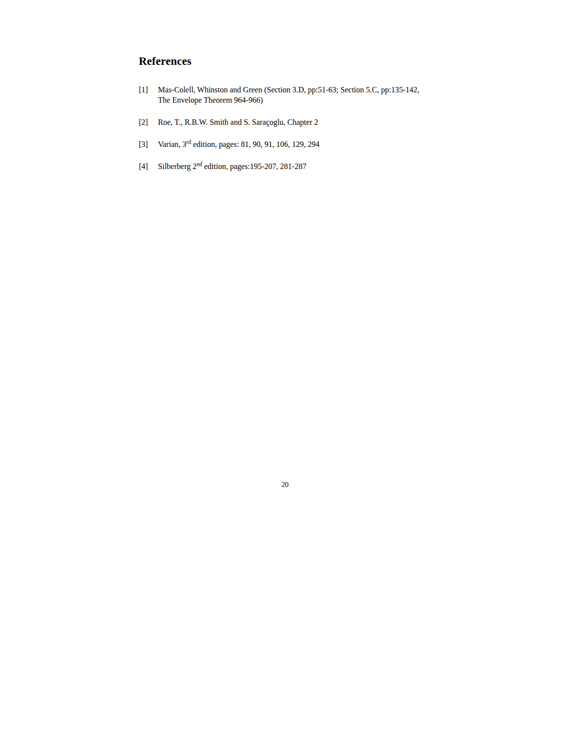References
[1] Mas-Colell, Whinston and Green (Section 3.D, pp:51-63; Section 5.C, pp:135-142, The Envelope Theorem 964-966)
[2] Roe, T., R.B.W. Smith and S. Saraçoglu, Chapter 2
[3] Varian, 3rd edition, pages: 81, 90, 91, 106, 129, 294
[4] Silberberg 2nd edition, pages:195-207, 281-287
20